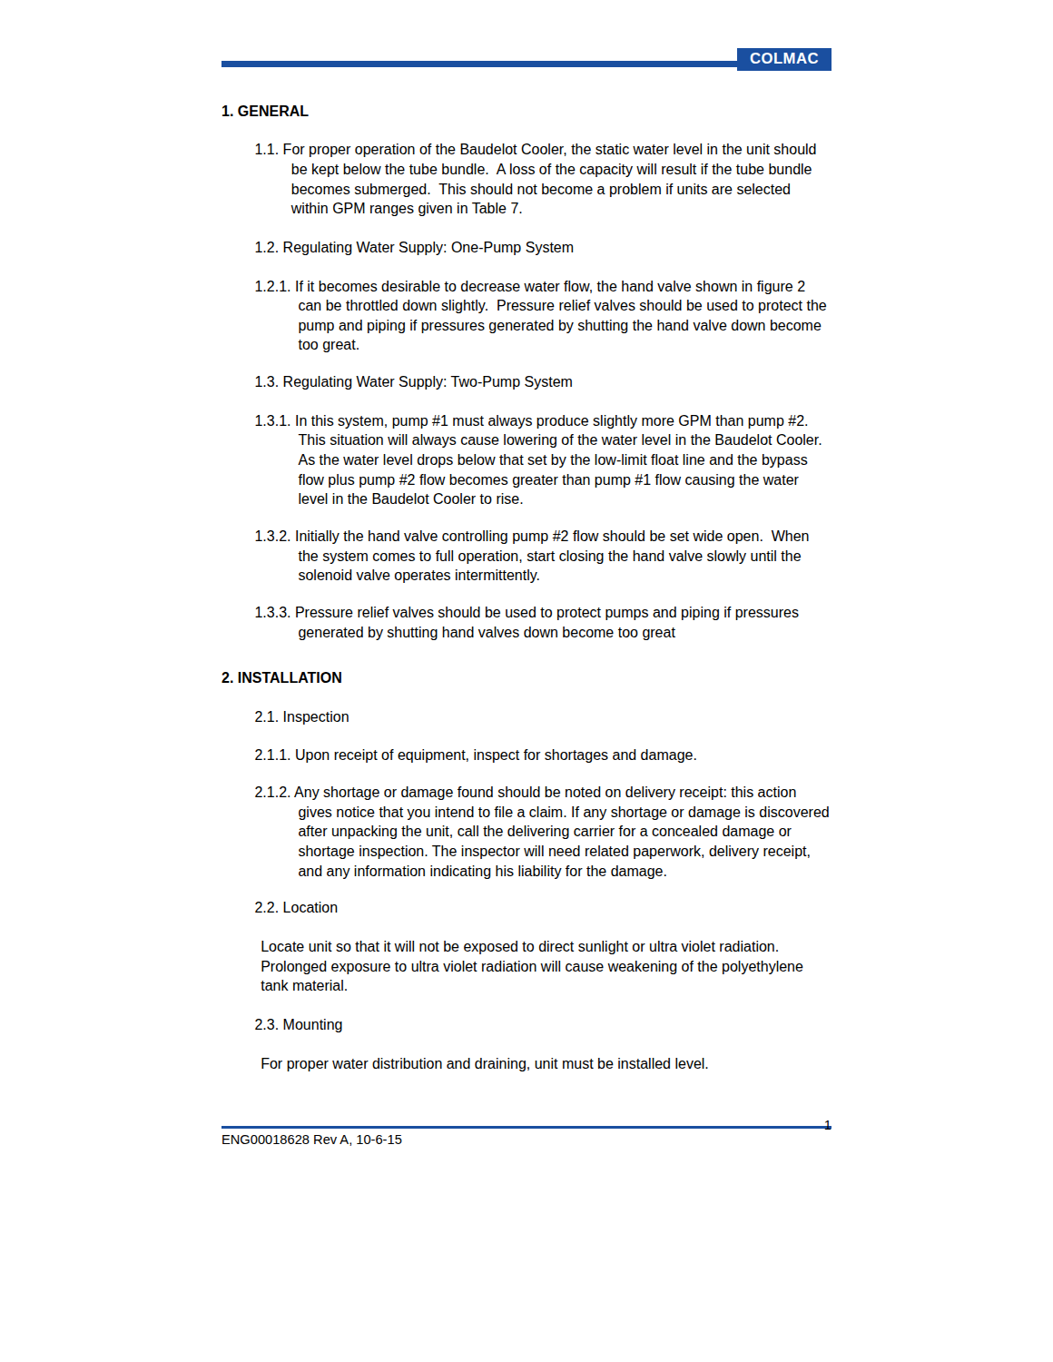COLMAC
1. GENERAL
1.1. For proper operation of the Baudelot Cooler, the static water level in the unit should be kept below the tube bundle. A loss of the capacity will result if the tube bundle becomes submerged. This should not become a problem if units are selected within GPM ranges given in Table 7.
1.2. Regulating Water Supply: One-Pump System
1.2.1. If it becomes desirable to decrease water flow, the hand valve shown in figure 2 can be throttled down slightly. Pressure relief valves should be used to protect the pump and piping if pressures generated by shutting the hand valve down become too great.
1.3. Regulating Water Supply: Two-Pump System
1.3.1. In this system, pump #1 must always produce slightly more GPM than pump #2. This situation will always cause lowering of the water level in the Baudelot Cooler. As the water level drops below that set by the low-limit float line and the bypass flow plus pump #2 flow becomes greater than pump #1 flow causing the water level in the Baudelot Cooler to rise.
1.3.2. Initially the hand valve controlling pump #2 flow should be set wide open. When the system comes to full operation, start closing the hand valve slowly until the solenoid valve operates intermittently.
1.3.3. Pressure relief valves should be used to protect pumps and piping if pressures generated by shutting hand valves down become too great
2. INSTALLATION
2.1. Inspection
2.1.1. Upon receipt of equipment, inspect for shortages and damage.
2.1.2. Any shortage or damage found should be noted on delivery receipt: this action gives notice that you intend to file a claim. If any shortage or damage is discovered after unpacking the unit, call the delivering carrier for a concealed damage or shortage inspection. The inspector will need related paperwork, delivery receipt, and any information indicating his liability for the damage.
2.2. Location
Locate unit so that it will not be exposed to direct sunlight or ultra violet radiation. Prolonged exposure to ultra violet radiation will cause weakening of the polyethylene tank material.
2.3. Mounting
For proper water distribution and draining, unit must be installed level.
ENG00018628 Rev A, 10-6-15
1